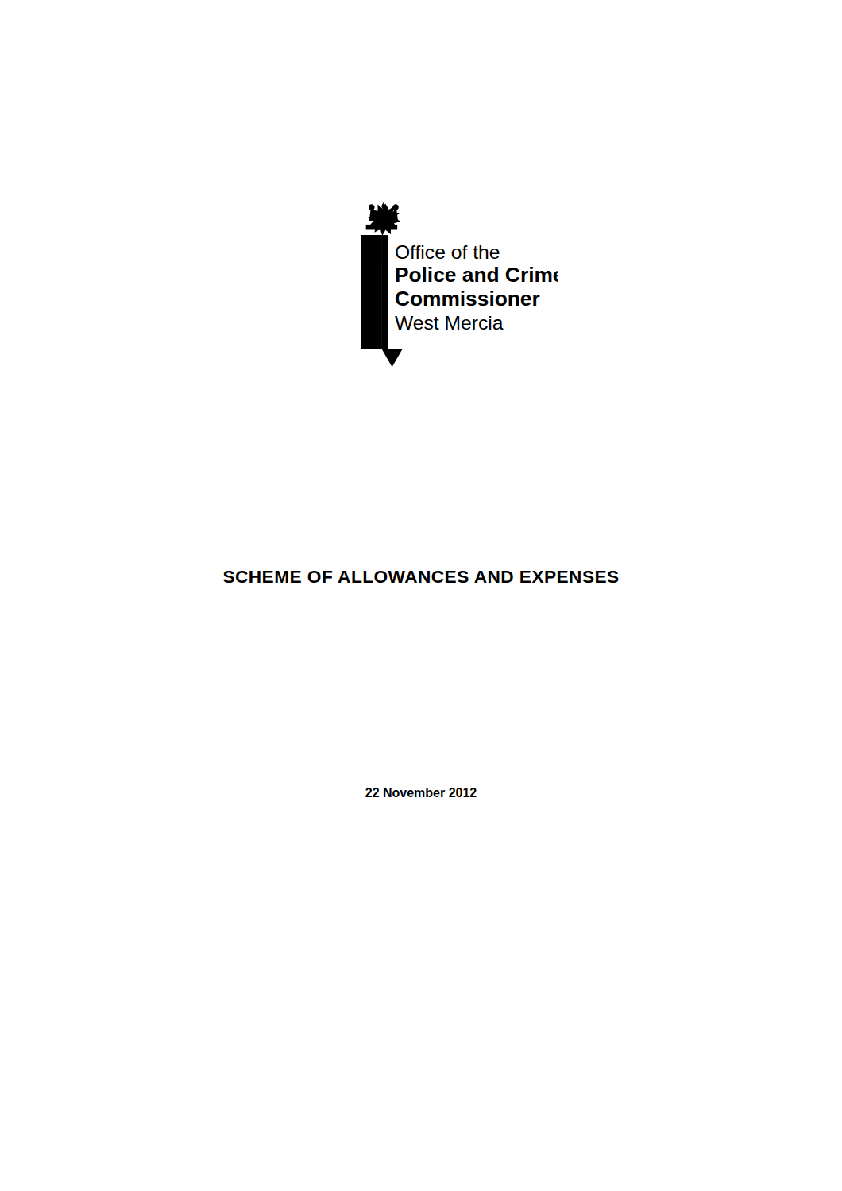Office of the Police and Crime Commissioner West Mercia
Scheme of Allowances and Expenses
22 November 2012